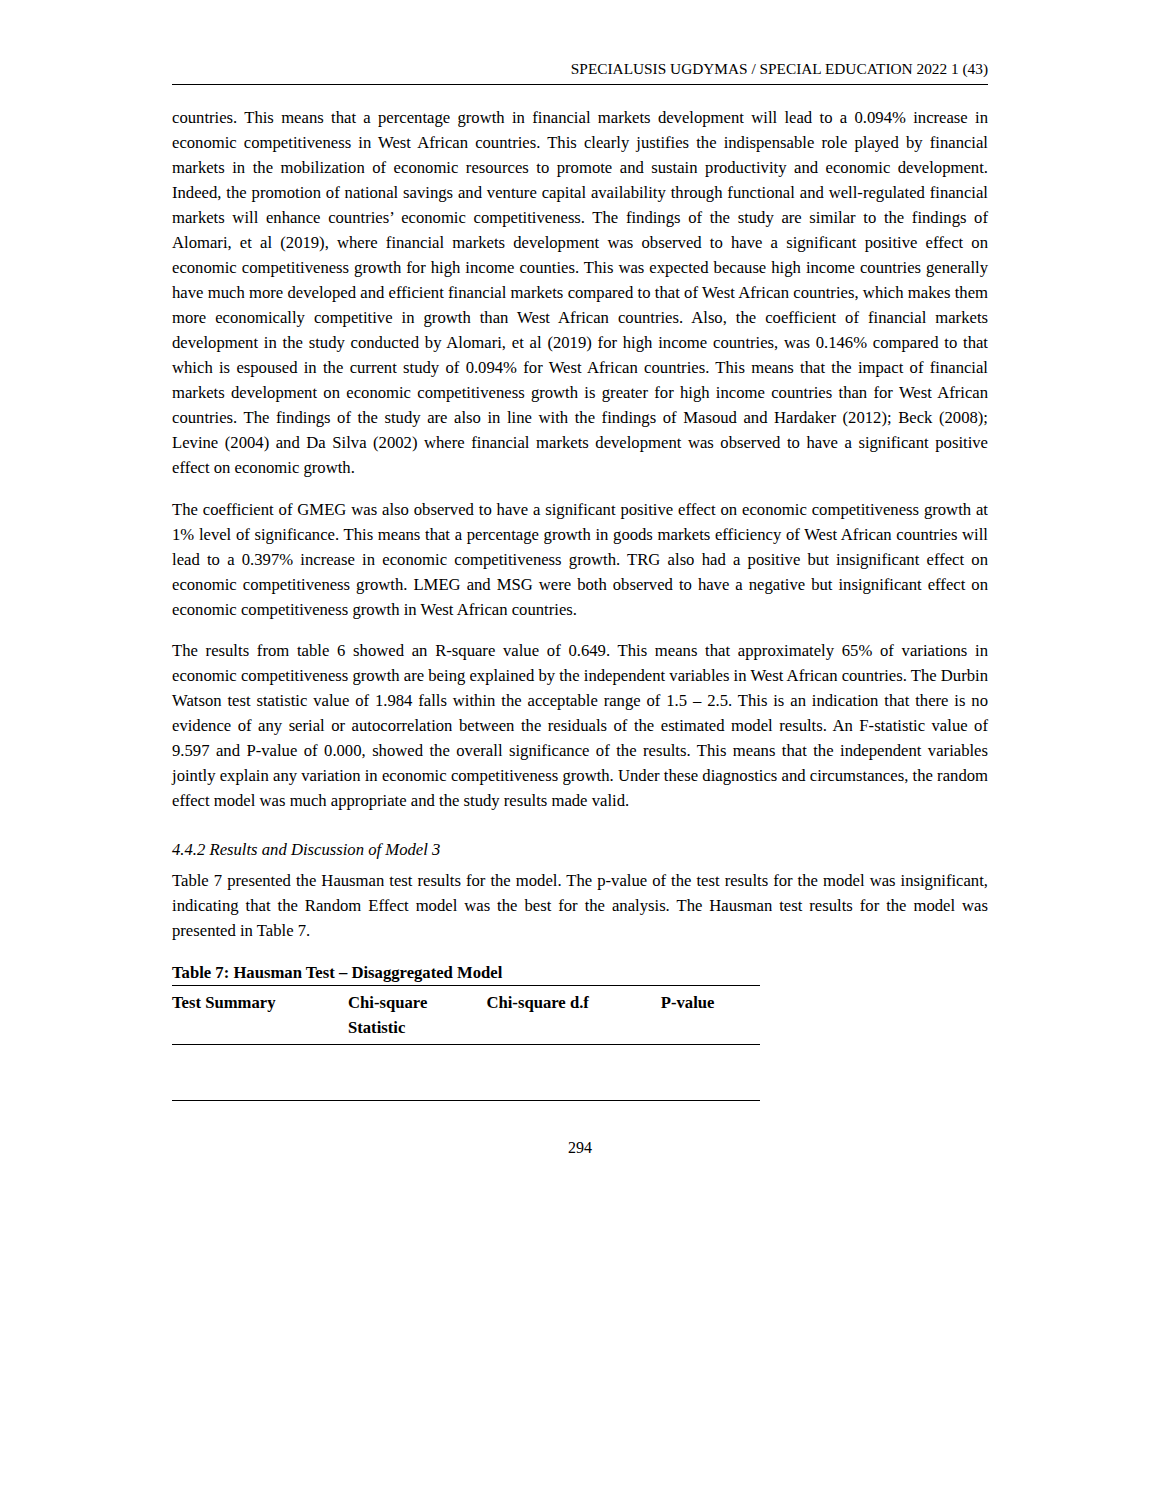SPECIALUSIS UGDYMAS / SPECIAL EDUCATION 2022 1 (43)
countries. This means that a percentage growth in financial markets development will lead to a 0.094% increase in economic competitiveness in West African countries. This clearly justifies the indispensable role played by financial markets in the mobilization of economic resources to promote and sustain productivity and economic development. Indeed, the promotion of national savings and venture capital availability through functional and well-regulated financial markets will enhance countries’ economic competitiveness. The findings of the study are similar to the findings of Alomari, et al (2019), where financial markets development was observed to have a significant positive effect on economic competitiveness growth for high income counties. This was expected because high income countries generally have much more developed and efficient financial markets compared to that of West African countries, which makes them more economically competitive in growth than West African countries. Also, the coefficient of financial markets development in the study conducted by Alomari, et al (2019) for high income countries, was 0.146% compared to that which is espoused in the current study of 0.094% for West African countries. This means that the impact of financial markets development on economic competitiveness growth is greater for high income countries than for West African countries. The findings of the study are also in line with the findings of Masoud and Hardaker (2012); Beck (2008); Levine (2004) and Da Silva (2002) where financial markets development was observed to have a significant positive effect on economic growth.
The coefficient of GMEG was also observed to have a significant positive effect on economic competitiveness growth at 1% level of significance. This means that a percentage growth in goods markets efficiency of West African countries will lead to a 0.397% increase in economic competitiveness growth. TRG also had a positive but insignificant effect on economic competitiveness growth. LMEG and MSG were both observed to have a negative but insignificant effect on economic competitiveness growth in West African countries.
The results from table 6 showed an R-square value of 0.649. This means that approximately 65% of variations in economic competitiveness growth are being explained by the independent variables in West African countries. The Durbin Watson test statistic value of 1.984 falls within the acceptable range of 1.5 – 2.5. This is an indication that there is no evidence of any serial or autocorrelation between the residuals of the estimated model results. An F-statistic value of 9.597 and P-value of 0.000, showed the overall significance of the results. This means that the independent variables jointly explain any variation in economic competitiveness growth. Under these diagnostics and circumstances, the random effect model was much appropriate and the study results made valid.
4.4.2 Results and Discussion of Model 3
Table 7 presented the Hausman test results for the model. The p-value of the test results for the model was insignificant, indicating that the Random Effect model was the best for the analysis. The Hausman test results for the model was presented in Table 7.
Table 7: Hausman Test – Disaggregated Model
| Test Summary | Chi-square Statistic | Chi-square d.f | P-value |
| --- | --- | --- | --- |
294